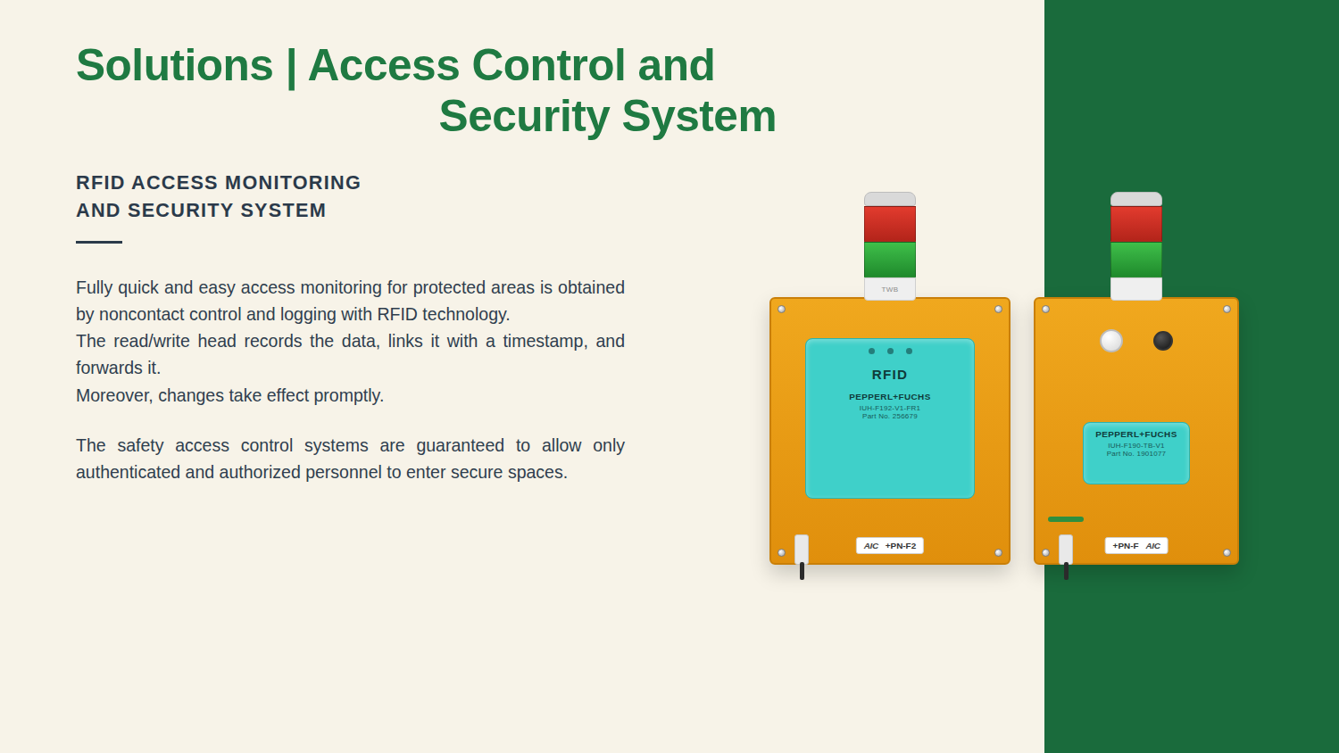Solutions | Access Control and Security System
RFID Access Monitoring
and Security System
Fully quick and easy access monitoring for protected areas is obtained by noncontact control and logging with RFID technology.
The read/write head records the data, links it with a timestamp, and forwards it.
Moreover, changes take effect promptly.
The safety access control systems are guaranteed to allow only authenticated and authorized personnel to enter secure spaces.
TWB
RFID
PEPPERL+FUCHS
IUH-F192-V1-FR1
Part No. 256679
AIC +PN-F2
PEPPERL+FUCHS
IUH-F190-TB-V1
Part No. 1901077
+PN-F AIC